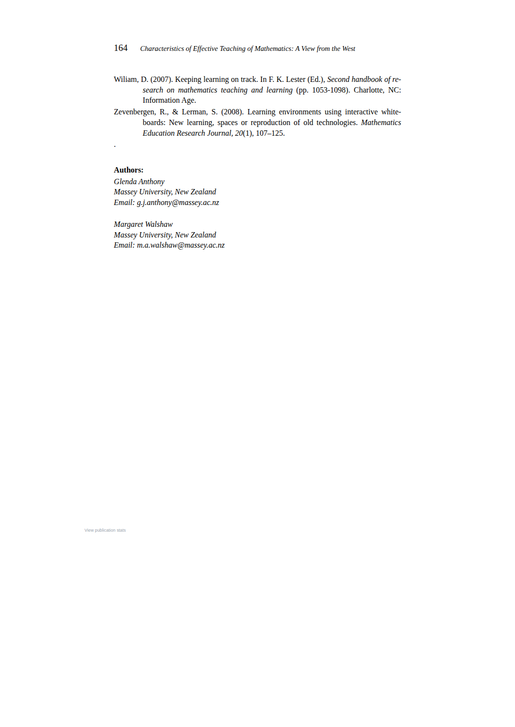164 Characteristics of Effective Teaching of Mathematics: A View from the West
Wiliam, D. (2007). Keeping learning on track. In F. K. Lester (Ed.), Second handbook of research on mathematics teaching and learning (pp. 1053-1098). Charlotte, NC: Information Age.
Zevenbergen, R., & Lerman, S. (2008). Learning environments using interactive whiteboards: New learning, spaces or reproduction of old technologies. Mathematics Education Research Journal, 20(1), 107–125.
.
Authors:
Glenda Anthony
Massey University, New Zealand
Email: g.j.anthony@massey.ac.nz
Margaret Walshaw
Massey University, New Zealand
Email: m.a.walshaw@massey.ac.nz
View publication stats